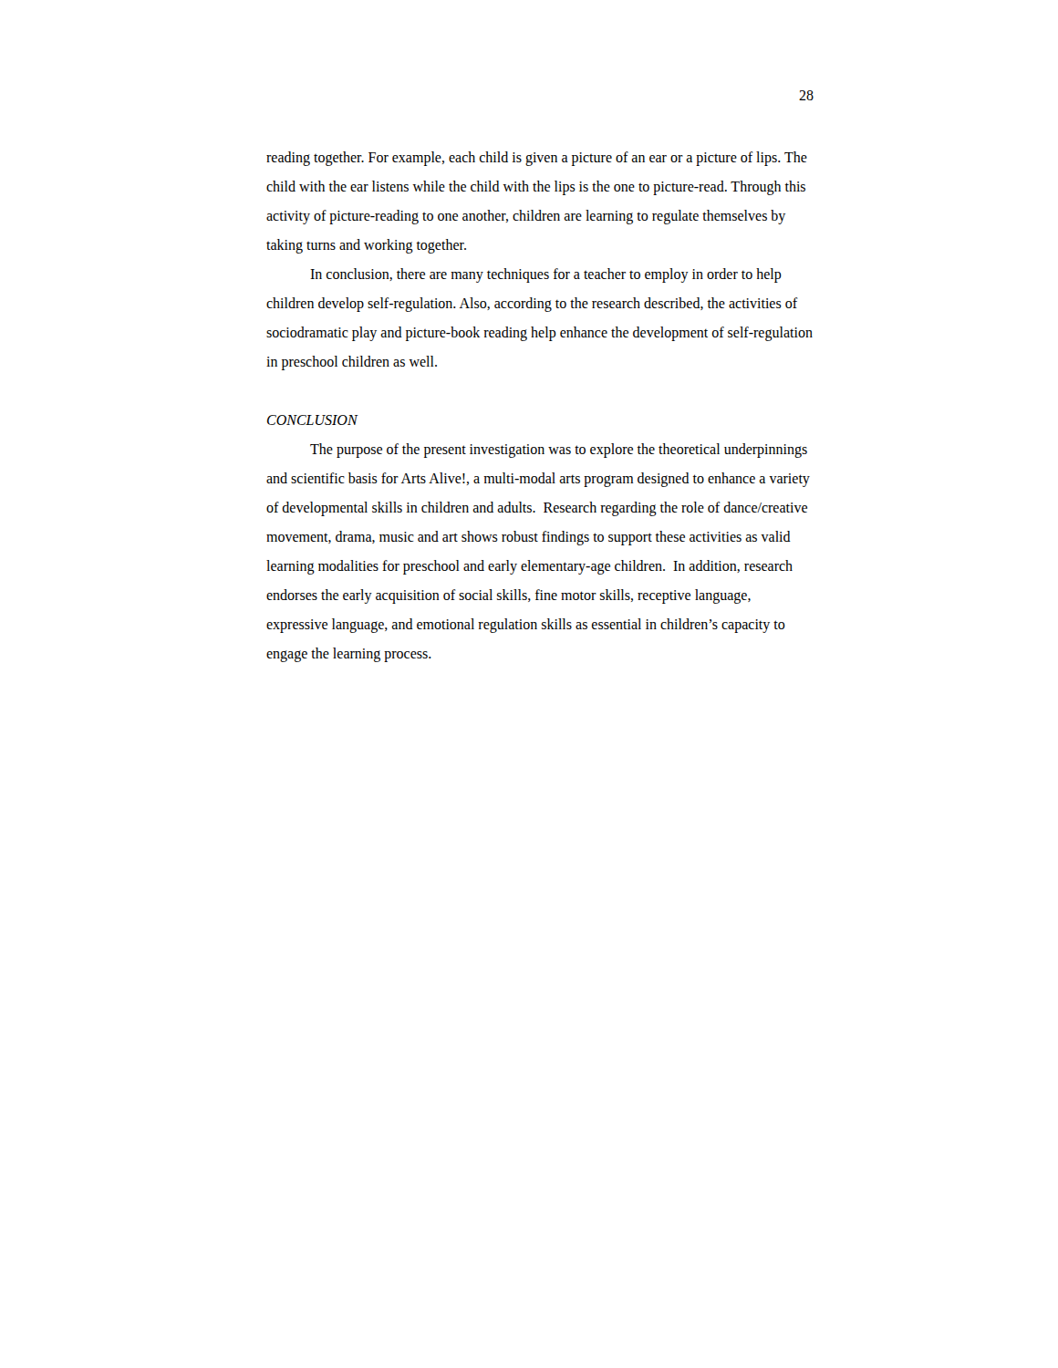28
reading together. For example, each child is given a picture of an ear or a picture of lips. The child with the ear listens while the child with the lips is the one to picture-read. Through this activity of picture-reading to one another, children are learning to regulate themselves by taking turns and working together.
In conclusion, there are many techniques for a teacher to employ in order to help children develop self-regulation. Also, according to the research described, the activities of sociodramatic play and picture-book reading help enhance the development of self-regulation in preschool children as well.
CONCLUSION
The purpose of the present investigation was to explore the theoretical underpinnings and scientific basis for Arts Alive!, a multi-modal arts program designed to enhance a variety of developmental skills in children and adults. Research regarding the role of dance/creative movement, drama, music and art shows robust findings to support these activities as valid learning modalities for preschool and early elementary-age children. In addition, research endorses the early acquisition of social skills, fine motor skills, receptive language, expressive language, and emotional regulation skills as essential in children’s capacity to engage the learning process.